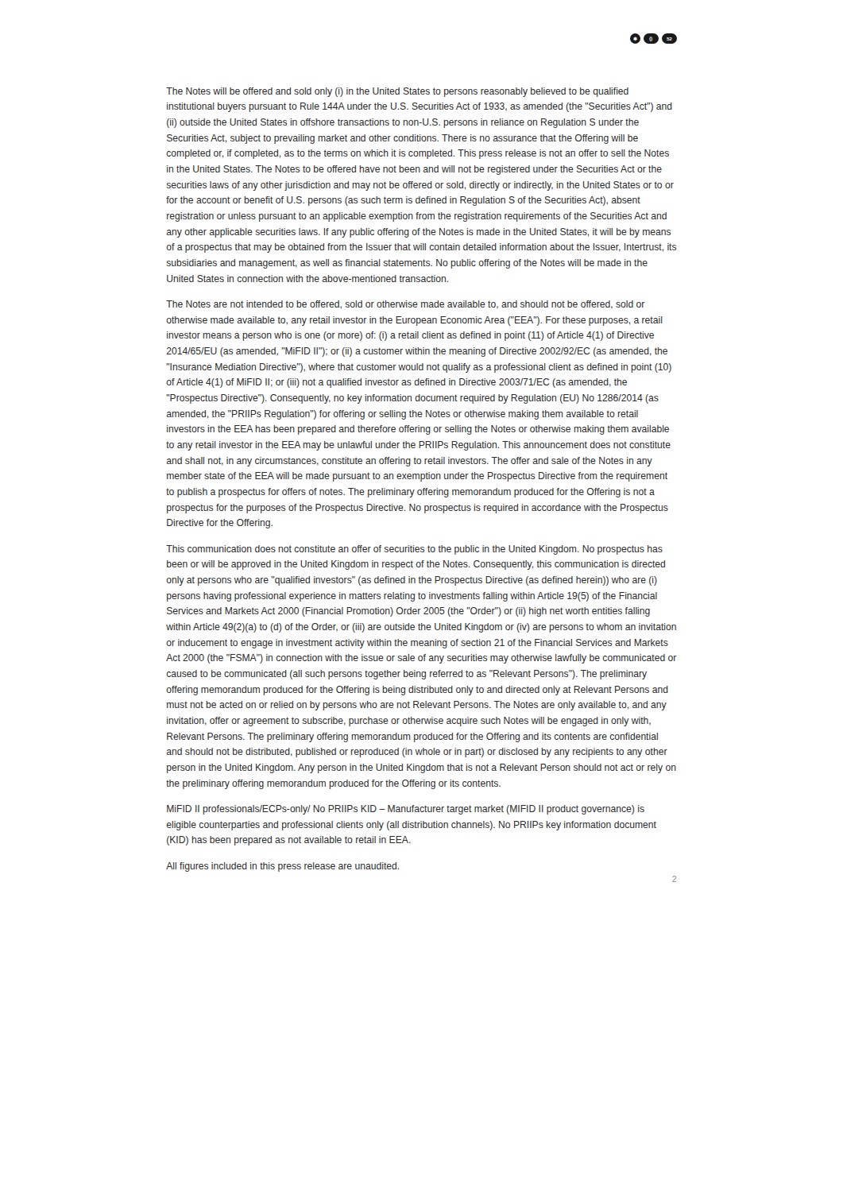✱ ⟨⟩ 52
The Notes will be offered and sold only (i) in the United States to persons reasonably believed to be qualified institutional buyers pursuant to Rule 144A under the U.S. Securities Act of 1933, as amended (the "Securities Act") and (ii) outside the United States in offshore transactions to non-U.S. persons in reliance on Regulation S under the Securities Act, subject to prevailing market and other conditions. There is no assurance that the Offering will be completed or, if completed, as to the terms on which it is completed. This press release is not an offer to sell the Notes in the United States. The Notes to be offered have not been and will not be registered under the Securities Act or the securities laws of any other jurisdiction and may not be offered or sold, directly or indirectly, in the United States or to or for the account or benefit of U.S. persons (as such term is defined in Regulation S of the Securities Act), absent registration or unless pursuant to an applicable exemption from the registration requirements of the Securities Act and any other applicable securities laws. If any public offering of the Notes is made in the United States, it will be by means of a prospectus that may be obtained from the Issuer that will contain detailed information about the Issuer, Intertrust, its subsidiaries and management, as well as financial statements. No public offering of the Notes will be made in the United States in connection with the above-mentioned transaction.
The Notes are not intended to be offered, sold or otherwise made available to, and should not be offered, sold or otherwise made available to, any retail investor in the European Economic Area ("EEA"). For these purposes, a retail investor means a person who is one (or more) of: (i) a retail client as defined in point (11) of Article 4(1) of Directive 2014/65/EU (as amended, "MiFID II"); or (ii) a customer within the meaning of Directive 2002/92/EC (as amended, the "Insurance Mediation Directive"), where that customer would not qualify as a professional client as defined in point (10) of Article 4(1) of MiFID II; or (iii) not a qualified investor as defined in Directive 2003/71/EC (as amended, the "Prospectus Directive"). Consequently, no key information document required by Regulation (EU) No 1286/2014 (as amended, the "PRIIPs Regulation") for offering or selling the Notes or otherwise making them available to retail investors in the EEA has been prepared and therefore offering or selling the Notes or otherwise making them available to any retail investor in the EEA may be unlawful under the PRIIPs Regulation. This announcement does not constitute and shall not, in any circumstances, constitute an offering to retail investors. The offer and sale of the Notes in any member state of the EEA will be made pursuant to an exemption under the Prospectus Directive from the requirement to publish a prospectus for offers of notes. The preliminary offering memorandum produced for the Offering is not a prospectus for the purposes of the Prospectus Directive. No prospectus is required in accordance with the Prospectus Directive for the Offering.
This communication does not constitute an offer of securities to the public in the United Kingdom. No prospectus has been or will be approved in the United Kingdom in respect of the Notes. Consequently, this communication is directed only at persons who are "qualified investors" (as defined in the Prospectus Directive (as defined herein)) who are (i) persons having professional experience in matters relating to investments falling within Article 19(5) of the Financial Services and Markets Act 2000 (Financial Promotion) Order 2005 (the "Order") or (ii) high net worth entities falling within Article 49(2)(a) to (d) of the Order, or (iii) are outside the United Kingdom or (iv) are persons to whom an invitation or inducement to engage in investment activity within the meaning of section 21 of the Financial Services and Markets Act 2000 (the "FSMA") in connection with the issue or sale of any securities may otherwise lawfully be communicated or caused to be communicated (all such persons together being referred to as "Relevant Persons"). The preliminary offering memorandum produced for the Offering is being distributed only to and directed only at Relevant Persons and must not be acted on or relied on by persons who are not Relevant Persons. The Notes are only available to, and any invitation, offer or agreement to subscribe, purchase or otherwise acquire such Notes will be engaged in only with, Relevant Persons. The preliminary offering memorandum produced for the Offering and its contents are confidential and should not be distributed, published or reproduced (in whole or in part) or disclosed by any recipients to any other person in the United Kingdom. Any person in the United Kingdom that is not a Relevant Person should not act or rely on the preliminary offering memorandum produced for the Offering or its contents.
MiFID II professionals/ECPs-only/ No PRIIPs KID – Manufacturer target market (MIFID II product governance) is eligible counterparties and professional clients only (all distribution channels). No PRIIPs key information document (KID) has been prepared as not available to retail in EEA.
All figures included in this press release are unaudited.
2